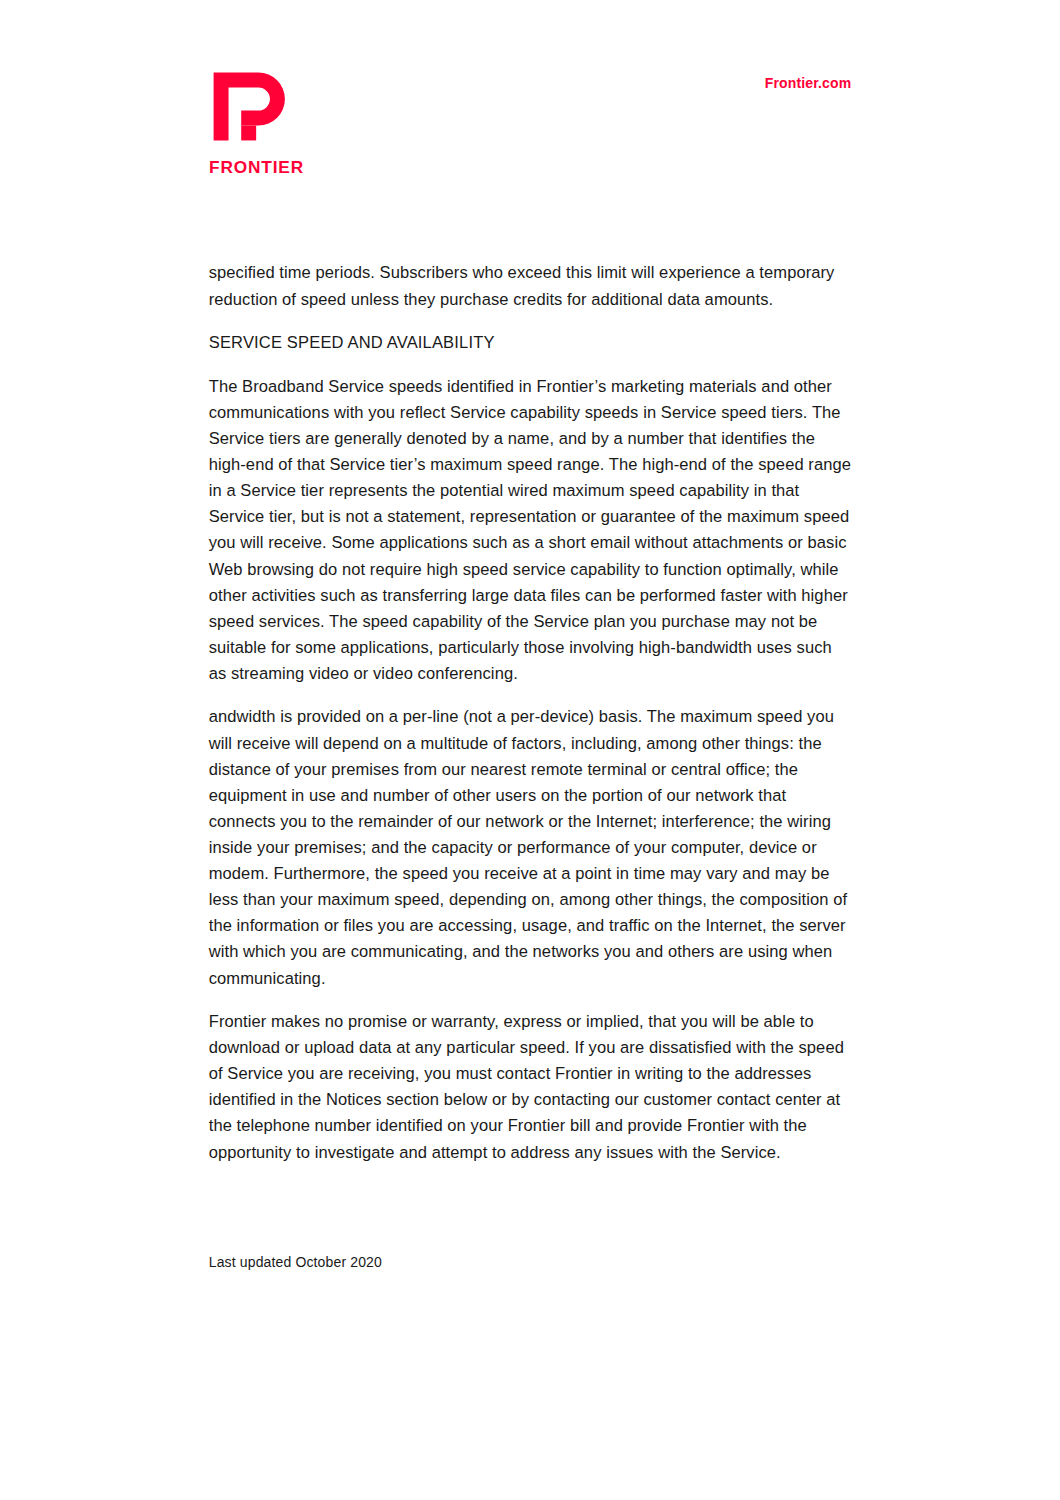FRONTIER
Frontier.com
specified time periods. Subscribers who exceed this limit will experience a temporary reduction of speed unless they purchase credits for additional data amounts.
SERVICE SPEED AND AVAILABILITY
The Broadband Service speeds identified in Frontier’s marketing materials and other communications with you reflect Service capability speeds in Service speed tiers. The Service tiers are generally denoted by a name, and by a number that identifies the high-end of that Service tier’s maximum speed range. The high-end of the speed range in a Service tier represents the potential wired maximum speed capability in that Service tier, but is not a statement, representation or guarantee of the maximum speed you will receive. Some applications such as a short email without attachments or basic Web browsing do not require high speed service capability to function optimally, while other activities such as transferring large data files can be performed faster with higher speed services. The speed capability of the Service plan you purchase may not be suitable for some applications, particularly those involving high-bandwidth uses such as streaming video or video conferencing.
andwidth is provided on a per-line (not a per-device) basis. The maximum speed you will receive will depend on a multitude of factors, including, among other things: the distance of your premises from our nearest remote terminal or central office; the equipment in use and number of other users on the portion of our network that connects you to the remainder of our network or the Internet; interference; the wiring inside your premises; and the capacity or performance of your computer, device or modem. Furthermore, the speed you receive at a point in time may vary and may be less than your maximum speed, depending on, among other things, the composition of the information or files you are accessing, usage, and traffic on the Internet, the server with which you are communicating, and the networks you and others are using when communicating.
Frontier makes no promise or warranty, express or implied, that you will be able to download or upload data at any particular speed. If you are dissatisfied with the speed of Service you are receiving, you must contact Frontier in writing to the addresses identified in the Notices section below or by contacting our customer contact center at the telephone number identified on your Frontier bill and provide Frontier with the opportunity to investigate and attempt to address any issues with the Service.
Last updated October 2020